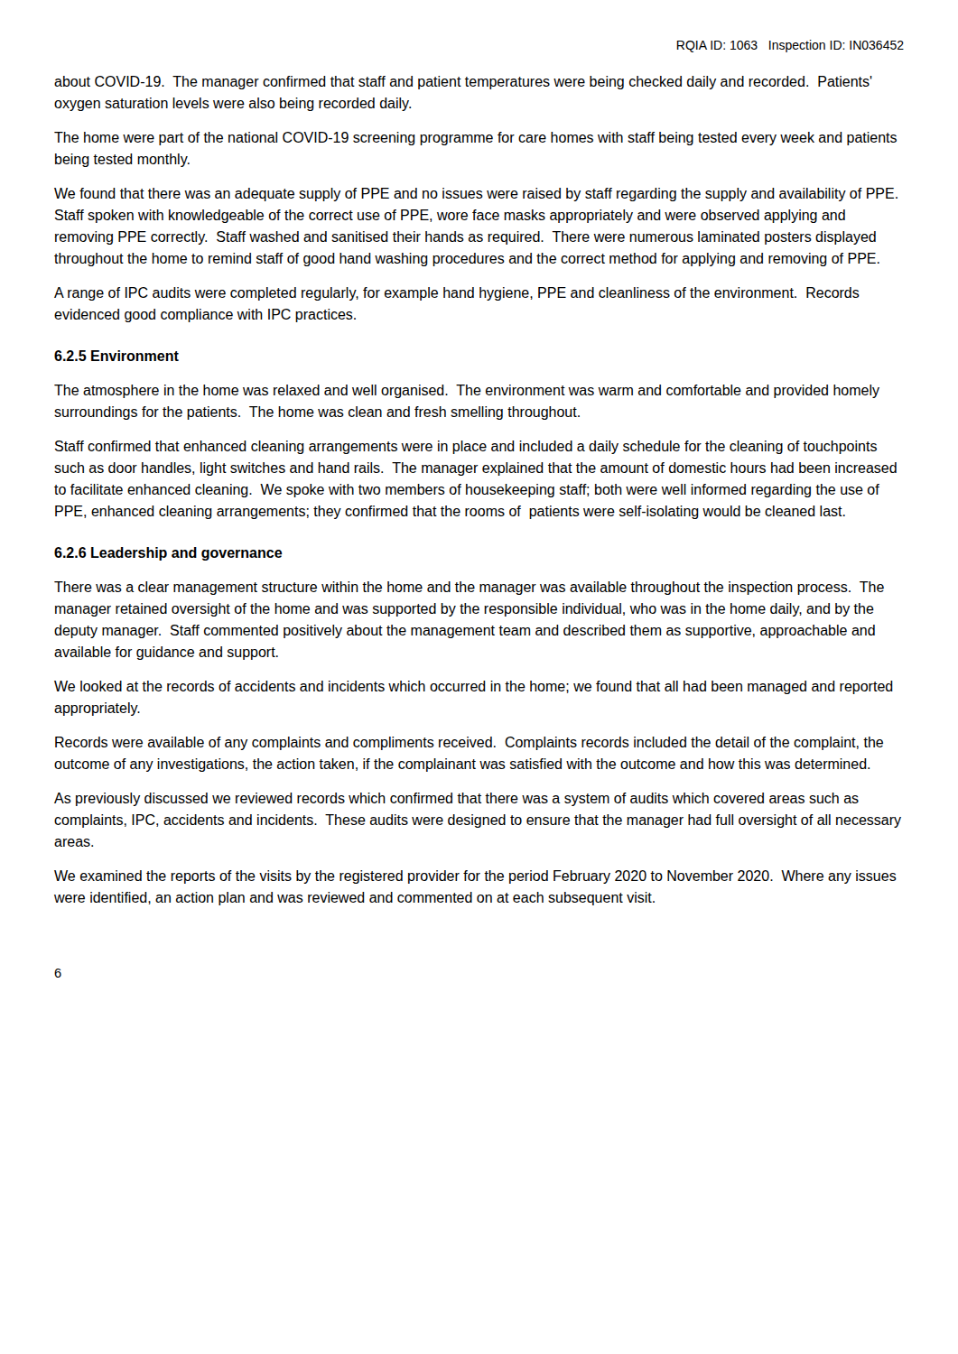RQIA ID: 1063 Inspection ID: IN036452
about COVID-19. The manager confirmed that staff and patient temperatures were being checked daily and recorded. Patients' oxygen saturation levels were also being recorded daily.
The home were part of the national COVID-19 screening programme for care homes with staff being tested every week and patients being tested monthly.
We found that there was an adequate supply of PPE and no issues were raised by staff regarding the supply and availability of PPE. Staff spoken with knowledgeable of the correct use of PPE, wore face masks appropriately and were observed applying and removing PPE correctly. Staff washed and sanitised their hands as required. There were numerous laminated posters displayed throughout the home to remind staff of good hand washing procedures and the correct method for applying and removing of PPE.
A range of IPC audits were completed regularly, for example hand hygiene, PPE and cleanliness of the environment. Records evidenced good compliance with IPC practices.
6.2.5 Environment
The atmosphere in the home was relaxed and well organised. The environment was warm and comfortable and provided homely surroundings for the patients. The home was clean and fresh smelling throughout.
Staff confirmed that enhanced cleaning arrangements were in place and included a daily schedule for the cleaning of touchpoints such as door handles, light switches and hand rails. The manager explained that the amount of domestic hours had been increased to facilitate enhanced cleaning. We spoke with two members of housekeeping staff; both were well informed regarding the use of PPE, enhanced cleaning arrangements; they confirmed that the rooms of patients were self-isolating would be cleaned last.
6.2.6 Leadership and governance
There was a clear management structure within the home and the manager was available throughout the inspection process. The manager retained oversight of the home and was supported by the responsible individual, who was in the home daily, and by the deputy manager. Staff commented positively about the management team and described them as supportive, approachable and available for guidance and support.
We looked at the records of accidents and incidents which occurred in the home; we found that all had been managed and reported appropriately.
Records were available of any complaints and compliments received. Complaints records included the detail of the complaint, the outcome of any investigations, the action taken, if the complainant was satisfied with the outcome and how this was determined.
As previously discussed we reviewed records which confirmed that there was a system of audits which covered areas such as complaints, IPC, accidents and incidents. These audits were designed to ensure that the manager had full oversight of all necessary areas.
We examined the reports of the visits by the registered provider for the period February 2020 to November 2020. Where any issues were identified, an action plan and was reviewed and commented on at each subsequent visit.
6